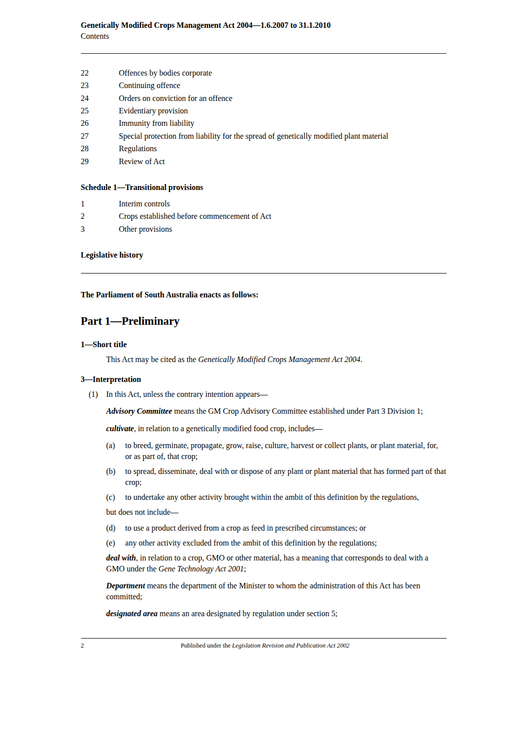Genetically Modified Crops Management Act 2004—1.6.2007 to 31.1.2010
Contents
| 22 | Offences by bodies corporate |
| 23 | Continuing offence |
| 24 | Orders on conviction for an offence |
| 25 | Evidentiary provision |
| 26 | Immunity from liability |
| 27 | Special protection from liability for the spread of genetically modified plant material |
| 28 | Regulations |
| 29 | Review of Act |
Schedule 1—Transitional provisions
| 1 | Interim controls |
| 2 | Crops established before commencement of Act |
| 3 | Other provisions |
Legislative history
The Parliament of South Australia enacts as follows:
Part 1—Preliminary
1—Short title
This Act may be cited as the Genetically Modified Crops Management Act 2004.
3—Interpretation
(1) In this Act, unless the contrary intention appears—
Advisory Committee means the GM Crop Advisory Committee established under Part 3 Division 1;
cultivate, in relation to a genetically modified food crop, includes—
(a) to breed, germinate, propagate, grow, raise, culture, harvest or collect plants, or plant material, for, or as part of, that crop;
(b) to spread, disseminate, deal with or dispose of any plant or plant material that has formed part of that crop;
(c) to undertake any other activity brought within the ambit of this definition by the regulations,
but does not include—
(d) to use a product derived from a crop as feed in prescribed circumstances; or
(e) any other activity excluded from the ambit of this definition by the regulations;
deal with, in relation to a crop, GMO or other material, has a meaning that corresponds to deal with a GMO under the Gene Technology Act 2001;
Department means the department of the Minister to whom the administration of this Act has been committed;
designated area means an area designated by regulation under section 5;
2 Published under the Legislation Revision and Publication Act 2002